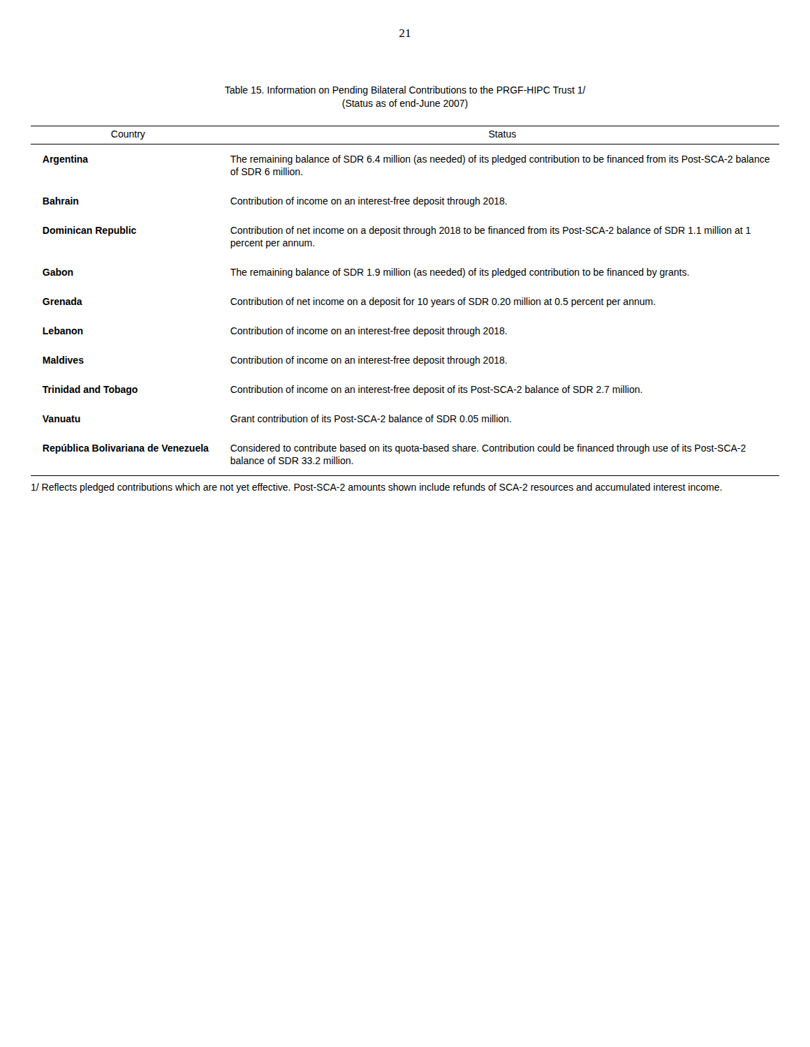21
Table 15. Information on Pending Bilateral Contributions to the PRGF-HIPC Trust 1/
(Status as of end-June 2007)
| Country | Status |
| --- | --- |
| Argentina | The remaining balance of SDR 6.4 million (as needed) of its pledged contribution to be financed from its Post-SCA-2 balance of SDR 6 million. |
| Bahrain | Contribution of income on an interest-free deposit through 2018. |
| Dominican Republic | Contribution of net income on a deposit through 2018 to be financed from its Post-SCA-2 balance of SDR 1.1 million at 1 percent per annum. |
| Gabon | The remaining balance of SDR 1.9 million (as needed) of its pledged contribution to be financed by grants. |
| Grenada | Contribution of net income on a deposit for 10 years of SDR 0.20 million at 0.5 percent per annum. |
| Lebanon | Contribution of income on an interest-free deposit through 2018. |
| Maldives | Contribution of income on an interest-free deposit through 2018. |
| Trinidad and Tobago | Contribution of income on an interest-free deposit of its Post-SCA-2 balance of SDR 2.7 million. |
| Vanuatu | Grant contribution of its Post-SCA-2 balance of SDR 0.05 million. |
| República Bolivariana de Venezuela | Considered to contribute based on its quota-based share. Contribution could be financed through use of its Post-SCA-2 balance of SDR 33.2 million. |
1/ Reflects pledged contributions which are not yet effective. Post-SCA-2 amounts shown include refunds of SCA-2 resources and accumulated interest income.